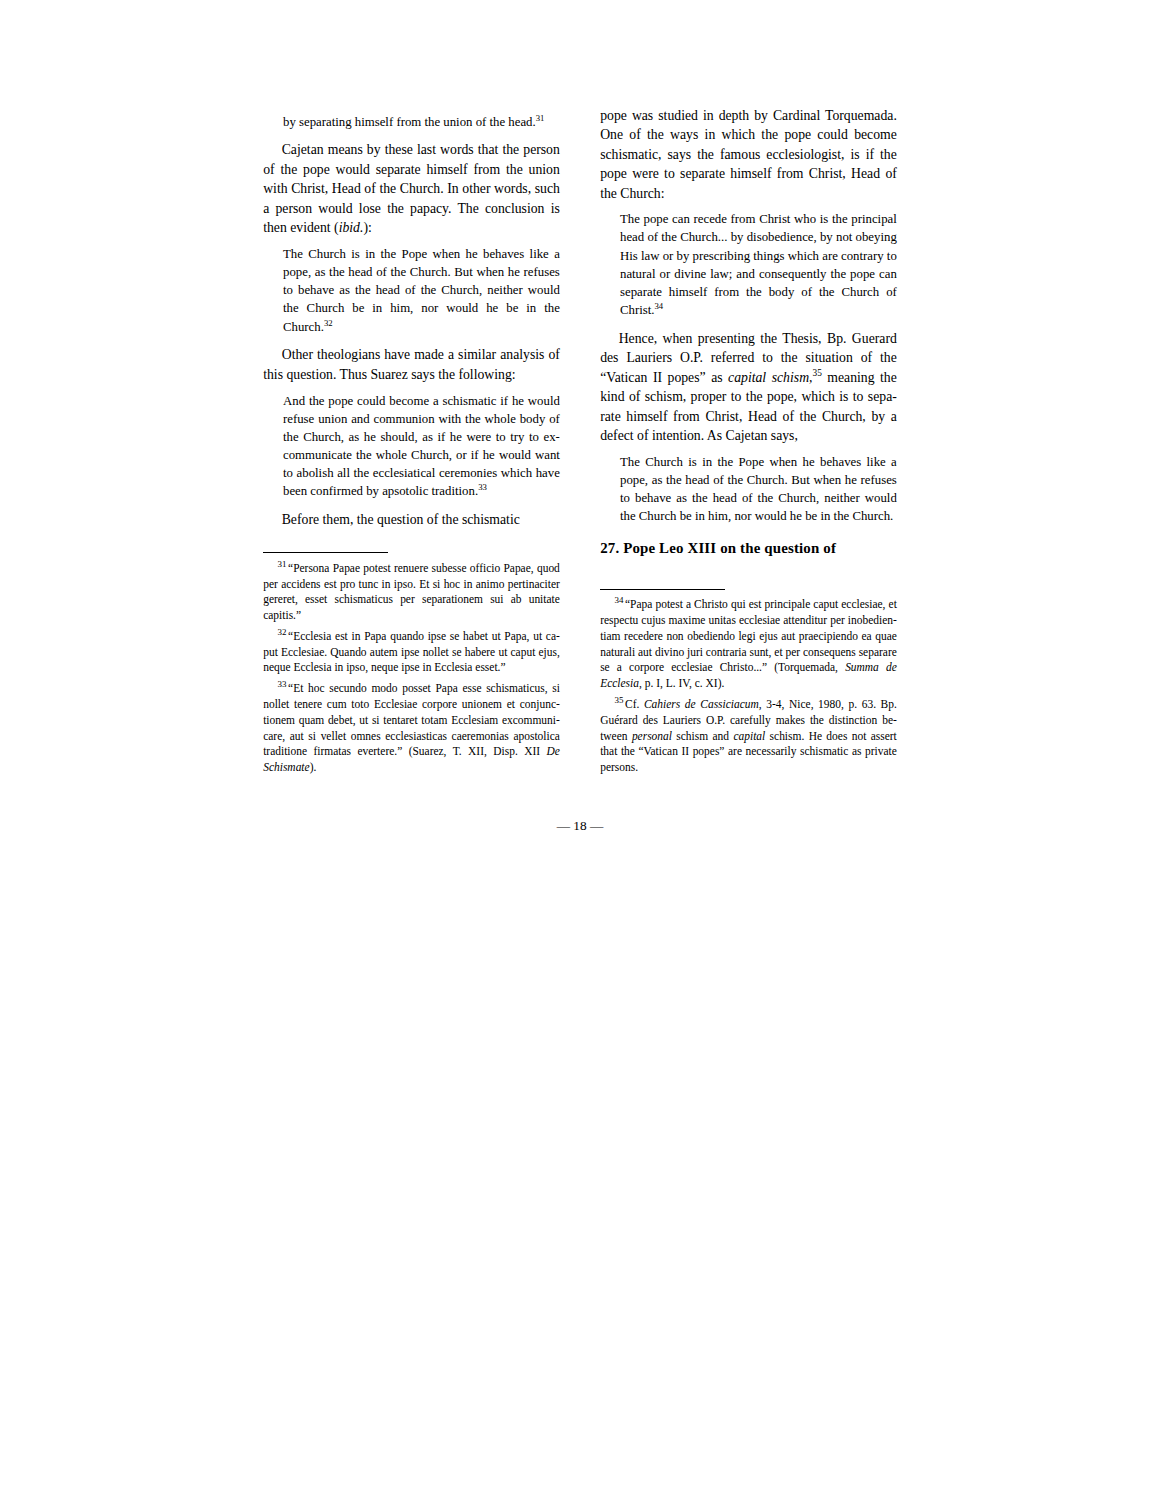by separating himself from the union of the head.31
Cajetan means by these last words that the person of the pope would separate himself from the union with Christ, Head of the Church. In other words, such a person would lose the papacy. The conclusion is then evident (ibid.):
The Church is in the Pope when he behaves like a pope, as the head of the Church. But when he refuses to behave as the head of the Church, neither would the Church be in him, nor would he be in the Church.32
Other theologians have made a similar analysis of this question. Thus Suarez says the following:
And the pope could become a schismatic if he would refuse union and communion with the whole body of the Church, as he should, as if he were to try to excommunicate the whole Church, or if he would want to abolish all the ecclesiatical ceremonies which have been confirmed by apsotolic tradition.33
Before them, the question of the schismatic
31“Persona Papae potest renuere subesse officio Papae, quod per accidens est pro tunc in ipso. Et si hoc in animo pertinaciter gereret, esset schismaticus per separationem sui ab unitate capitis.”
32“Ecclesia est in Papa quando ipse se habet ut Papa, ut caput Ecclesiae. Quando autem ipse nollet se habere ut caput ejus, neque Ecclesia in ipso, neque ipse in Ecclesia esset.”
33“Et hoc secundo modo posset Papa esse schismaticus, si nollet tenere cum toto Ecclesiae corpore unionem et conjunctionem quam debet, ut si tentaret totam Ecclesiam excommunicare, aut si vellet omnes ecclesiasticas caeremonias apostolica traditione firmatas evertere.” (Suarez, T. XII, Disp. XII De Schismate).
pope was studied in depth by Cardinal Torquemada. One of the ways in which the pope could become schismatic, says the famous ecclesiologist, is if the pope were to separate himself from Christ, Head of the Church:
The pope can recede from Christ who is the principal head of the Church... by disobedience, by not obeying His law or by prescribing things which are contrary to natural or divine law; and consequently the pope can separate himself from the body of the Church of Christ.34
Hence, when presenting the Thesis, Bp. Guerard des Lauriers O.P. referred to the situation of the “Vatican II popes” as capital schism,35 meaning the kind of schism, proper to the pope, which is to separate himself from Christ, Head of the Church, by a defect of intention. As Cajetan says,
The Church is in the Pope when he behaves like a pope, as the head of the Church. But when he refuses to behave as the head of the Church, neither would the Church be in him, nor would he be in the Church.
27. Pope Leo XIII on the question of
34“Papa potest a Christo qui est principale caput ecclesiae, et respectu cujus maxime unitas ecclesiae attenditur per inobedientiam recedere non obediendo legi ejus aut praecipiendo ea quae naturali aut divino juri contraria sunt, et per consequens separare se a corpore ecclesiae Christo...” (Torquemada, Summa de Ecclesia, p. I, L. IV, c. XI).
35 Cf. Cahiers de Cassiciacum, 3-4, Nice, 1980, p. 63. Bp. Guérard des Lauriers O.P. carefully makes the distinction between personal schism and capital schism. He does not assert that the “Vatican II popes” are necessarily schismatic as private persons.
— 18 —